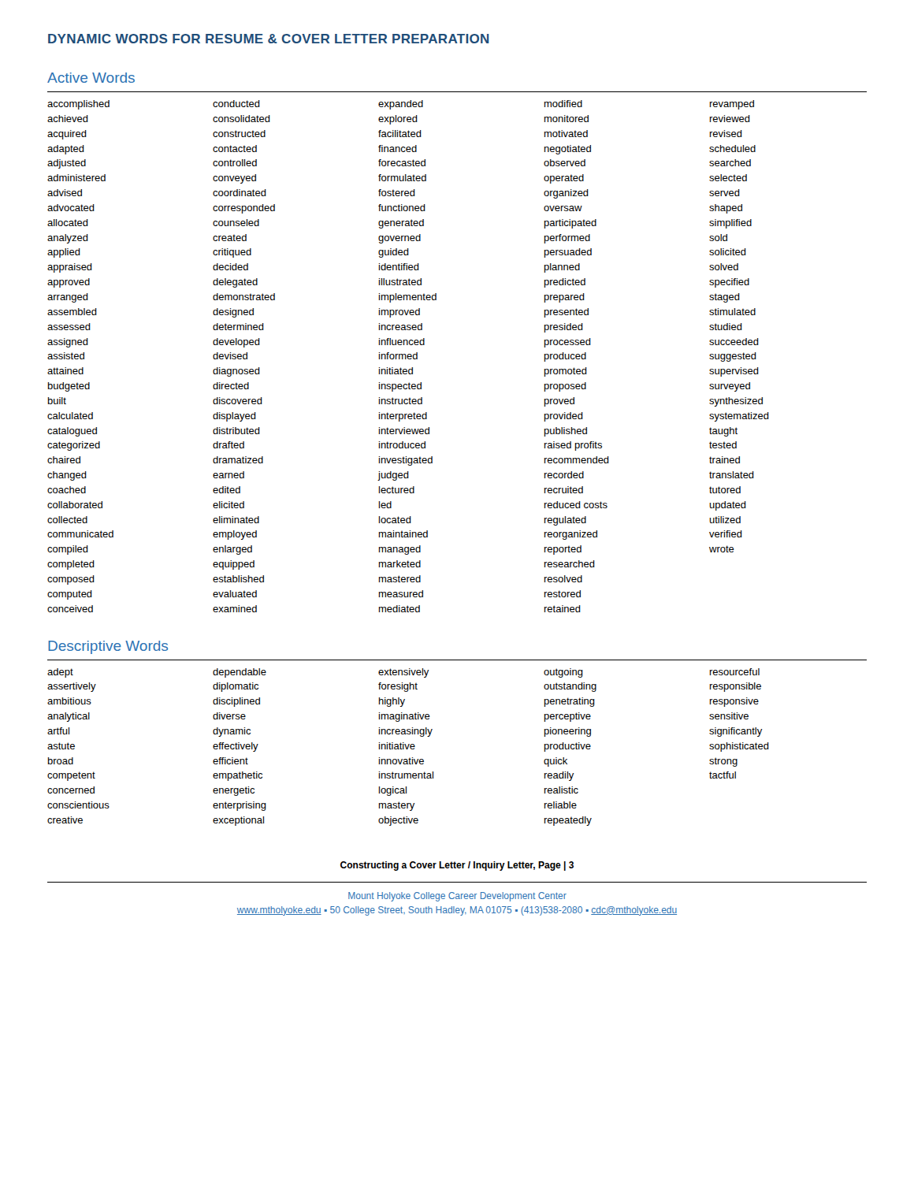Dynamic Words for Resume & Cover Letter Preparation
Active Words
accomplished conducted expanded modified revamped achieved consolidated explored monitored reviewed acquired constructed facilitated motivated revised adapted contacted financed negotiated scheduled adjusted controlled forecasted observed searched administered conveyed formulated operated selected advised coordinated fostered organized served advocated corresponded functioned oversaw shaped allocated counseled generated participated simplified analyzed created governed performed sold applied critiqued guided persuaded solicited appraised decided identified planned solved approved delegated illustrated predicted specified arranged demonstrated implemented prepared staged assembled designed improved presented stimulated assessed determined increased presided studied assigned developed influenced processed succeeded assisted devised informed produced suggested attained diagnosed initiated promoted supervised budgeted directed inspected proposed surveyed built discovered instructed proved synthesized calculated displayed interpreted provided systematized catalogued distributed interviewed published taught categorized drafted introduced raised profits tested chaired dramatized investigated recommended trained changed earned judged recorded translated coached edited lectured recruited tutored collaborated elicited led reduced costs updated collected eliminated located regulated utilized communicated employed maintained reorganized verified compiled enlarged managed reported wrote completed equipped marketed researched composed established mastered resolved computed evaluated measured restored conceived examined mediated retained
Descriptive Words
adept dependable extensively outgoing resourceful assertively diplomatic foresight outstanding responsible ambitious disciplined highly penetrating responsive analytical diverse imaginative perceptive sensitive artful dynamic increasingly pioneering significantly astute effectively initiative productive sophisticated broad efficient innovative quick strong competent empathetic instrumental readily tactful concerned energetic logical realistic conscientious enterprising mastery reliable creative exceptional objective repeatedly
Constructing a Cover Letter / Inquiry Letter, Page | 3
Mount Holyoke College Career Development Center
www.mtholyoke.edu ▪ 50 College Street, South Hadley, MA 01075 ▪ (413)538-2080 ▪ cdc@mtholyoke.edu